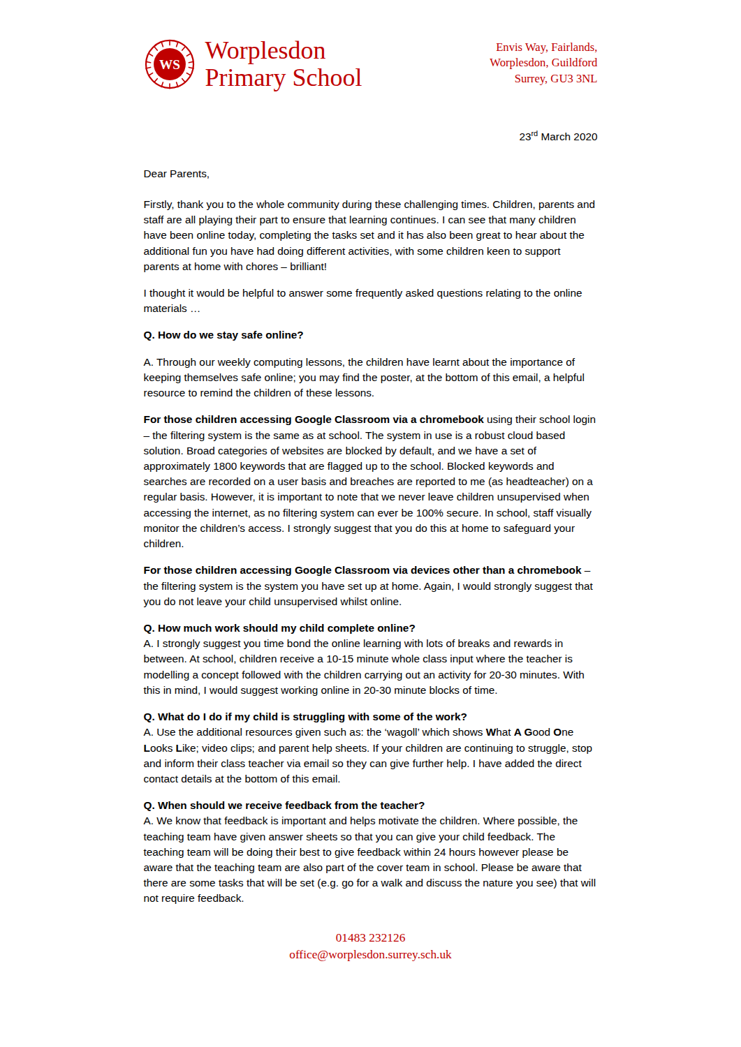WS
Worplesdon
Primary School
Envis Way, Fairlands,
Worplesdon, Guildford
Surrey, GU3 3NL
23rd March 2020
Dear Parents,
Firstly, thank you to the whole community during these challenging times. Children, parents and staff are all playing their part to ensure that learning continues. I can see that many children have been online today, completing the tasks set and it has also been great to hear about the additional fun you have had doing different activities, with some children keen to support parents at home with chores – brilliant!
I thought it would be helpful to answer some frequently asked questions relating to the online materials …
Q. How do we stay safe online?
A. Through our weekly computing lessons, the children have learnt about the importance of keeping themselves safe online; you may find the poster, at the bottom of this email, a helpful resource to remind the children of these lessons.
For those children accessing Google Classroom via a chromebook using their school login – the filtering system is the same as at school. The system in use is a robust cloud based solution. Broad categories of websites are blocked by default, and we have a set of approximately 1800 keywords that are flagged up to the school. Blocked keywords and searches are recorded on a user basis and breaches are reported to me (as headteacher) on a regular basis. However, it is important to note that we never leave children unsupervised when accessing the internet, as no filtering system can ever be 100% secure. In school, staff visually monitor the children’s access. I strongly suggest that you do this at home to safeguard your children.
For those children accessing Google Classroom via devices other than a chromebook – the filtering system is the system you have set up at home. Again, I would strongly suggest that you do not leave your child unsupervised whilst online.
Q. How much work should my child complete online?
A. I strongly suggest you time bond the online learning with lots of breaks and rewards in between. At school, children receive a 10-15 minute whole class input where the teacher is modelling a concept followed with the children carrying out an activity for 20-30 minutes. With this in mind, I would suggest working online in 20-30 minute blocks of time.
Q. What do I do if my child is struggling with some of the work?
A. Use the additional resources given such as: the ‘wagoll’ which shows What A Good One Looks Like; video clips; and parent help sheets. If your children are continuing to struggle, stop and inform their class teacher via email so they can give further help. I have added the direct contact details at the bottom of this email.
Q. When should we receive feedback from the teacher?
A. We know that feedback is important and helps motivate the children. Where possible, the teaching team have given answer sheets so that you can give your child feedback. The teaching team will be doing their best to give feedback within 24 hours however please be aware that the teaching team are also part of the cover team in school. Please be aware that there are some tasks that will be set (e.g. go for a walk and discuss the nature you see) that will not require feedback.
01483 232126
office@worplesdon.surrey.sch.uk